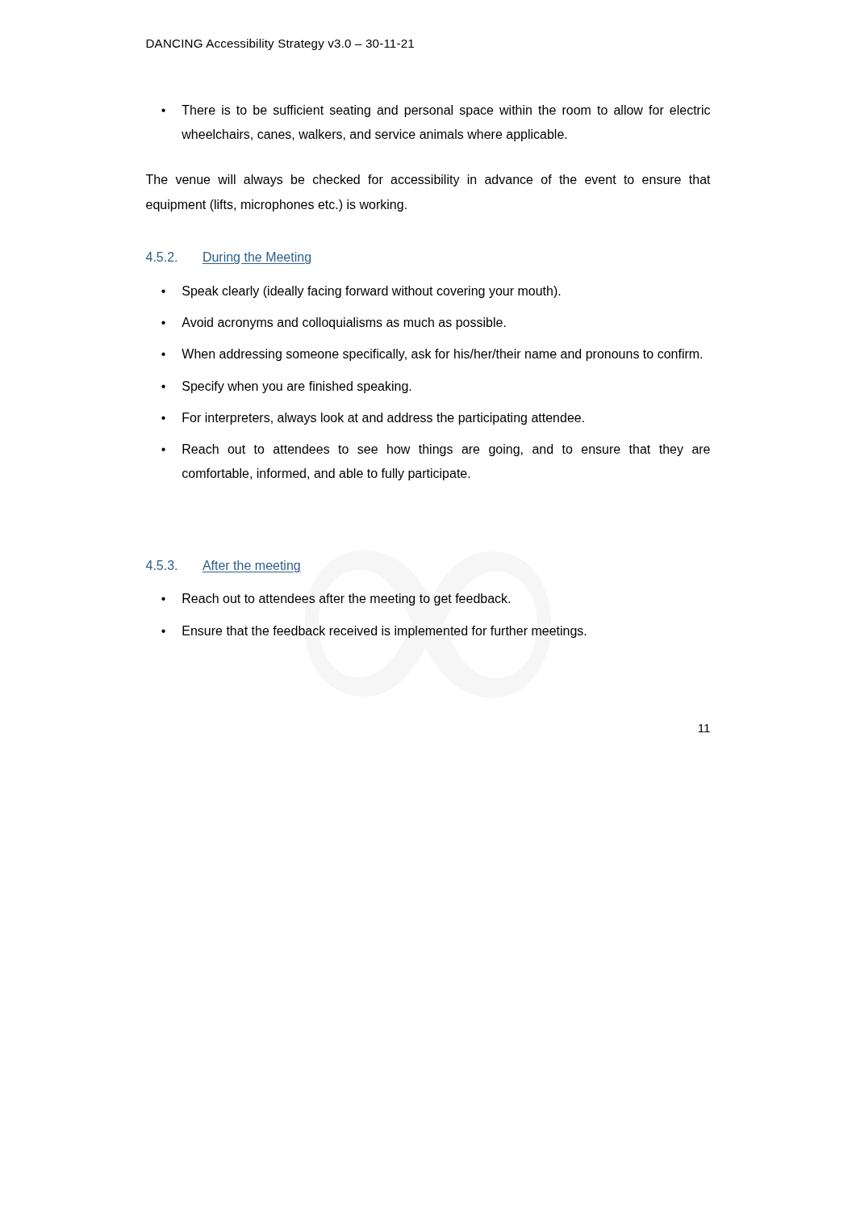∞
DANCING Accessibility Strategy v3.0 – 30-11-21
There is to be sufficient seating and personal space within the room to allow for electric wheelchairs, canes, walkers, and service animals where applicable.
The venue will always be checked for accessibility in advance of the event to ensure that equipment (lifts, microphones etc.) is working.
4.5.2. During the Meeting
Speak clearly (ideally facing forward without covering your mouth).
Avoid acronyms and colloquialisms as much as possible.
When addressing someone specifically, ask for his/her/their name and pronouns to confirm.
Specify when you are finished speaking.
For interpreters, always look at and address the participating attendee.
Reach out to attendees to see how things are going, and to ensure that they are comfortable, informed, and able to fully participate.
4.5.3. After the meeting
Reach out to attendees after the meeting to get feedback.
Ensure that the feedback received is implemented for further meetings.
11